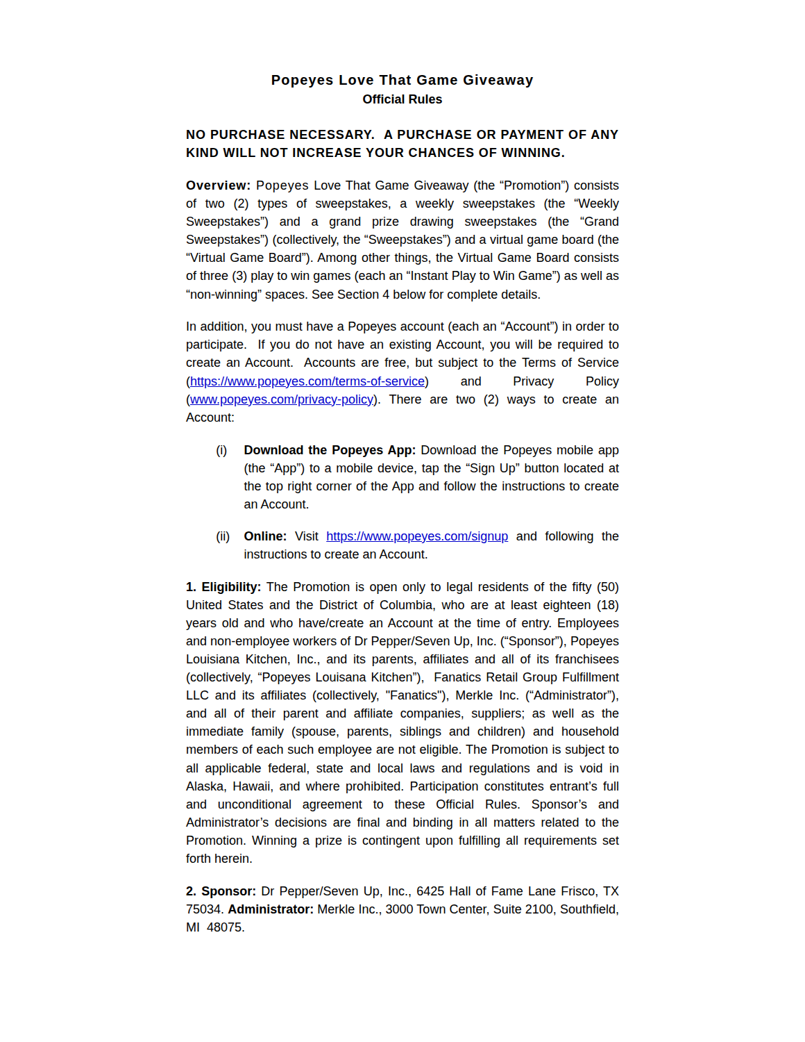Popeyes Love That Game Giveaway
Official Rules
NO PURCHASE NECESSARY. A PURCHASE OR PAYMENT OF ANY KIND WILL NOT INCREASE YOUR CHANCES OF WINNING.
Overview: Popeyes Love That Game Giveaway (the “Promotion”) consists of two (2) types of sweepstakes, a weekly sweepstakes (the “Weekly Sweepstakes”) and a grand prize drawing sweepstakes (the “Grand Sweepstakes”) (collectively, the “Sweepstakes”) and a virtual game board (the “Virtual Game Board”). Among other things, the Virtual Game Board consists of three (3) play to win games (each an “Instant Play to Win Game”) as well as “non-winning” spaces. See Section 4 below for complete details.
In addition, you must have a Popeyes account (each an “Account”) in order to participate. If you do not have an existing Account, you will be required to create an Account. Accounts are free, but subject to the Terms of Service (https://www.popeyes.com/terms-of-service) and Privacy Policy (www.popeyes.com/privacy-policy). There are two (2) ways to create an Account:
(i) Download the Popeyes App: Download the Popeyes mobile app (the “App”) to a mobile device, tap the “Sign Up” button located at the top right corner of the App and follow the instructions to create an Account.
(ii) Online: Visit https://www.popeyes.com/signup and following the instructions to create an Account.
1. Eligibility: The Promotion is open only to legal residents of the fifty (50) United States and the District of Columbia, who are at least eighteen (18) years old and who have/create an Account at the time of entry. Employees and non-employee workers of Dr Pepper/Seven Up, Inc. (“Sponsor”), Popeyes Louisiana Kitchen, Inc., and its parents, affiliates and all of its franchisees (collectively, “Popeyes Louisana Kitchen”), Fanatics Retail Group Fulfillment LLC and its affiliates (collectively, "Fanatics"), Merkle Inc. (“Administrator”), and all of their parent and affiliate companies, suppliers; as well as the immediate family (spouse, parents, siblings and children) and household members of each such employee are not eligible. The Promotion is subject to all applicable federal, state and local laws and regulations and is void in Alaska, Hawaii, and where prohibited. Participation constitutes entrant’s full and unconditional agreement to these Official Rules. Sponsor’s and Administrator’s decisions are final and binding in all matters related to the Promotion. Winning a prize is contingent upon fulfilling all requirements set forth herein.
2. Sponsor: Dr Pepper/Seven Up, Inc., 6425 Hall of Fame Lane Frisco, TX 75034. Administrator: Merkle Inc., 3000 Town Center, Suite 2100, Southfield, MI 48075.